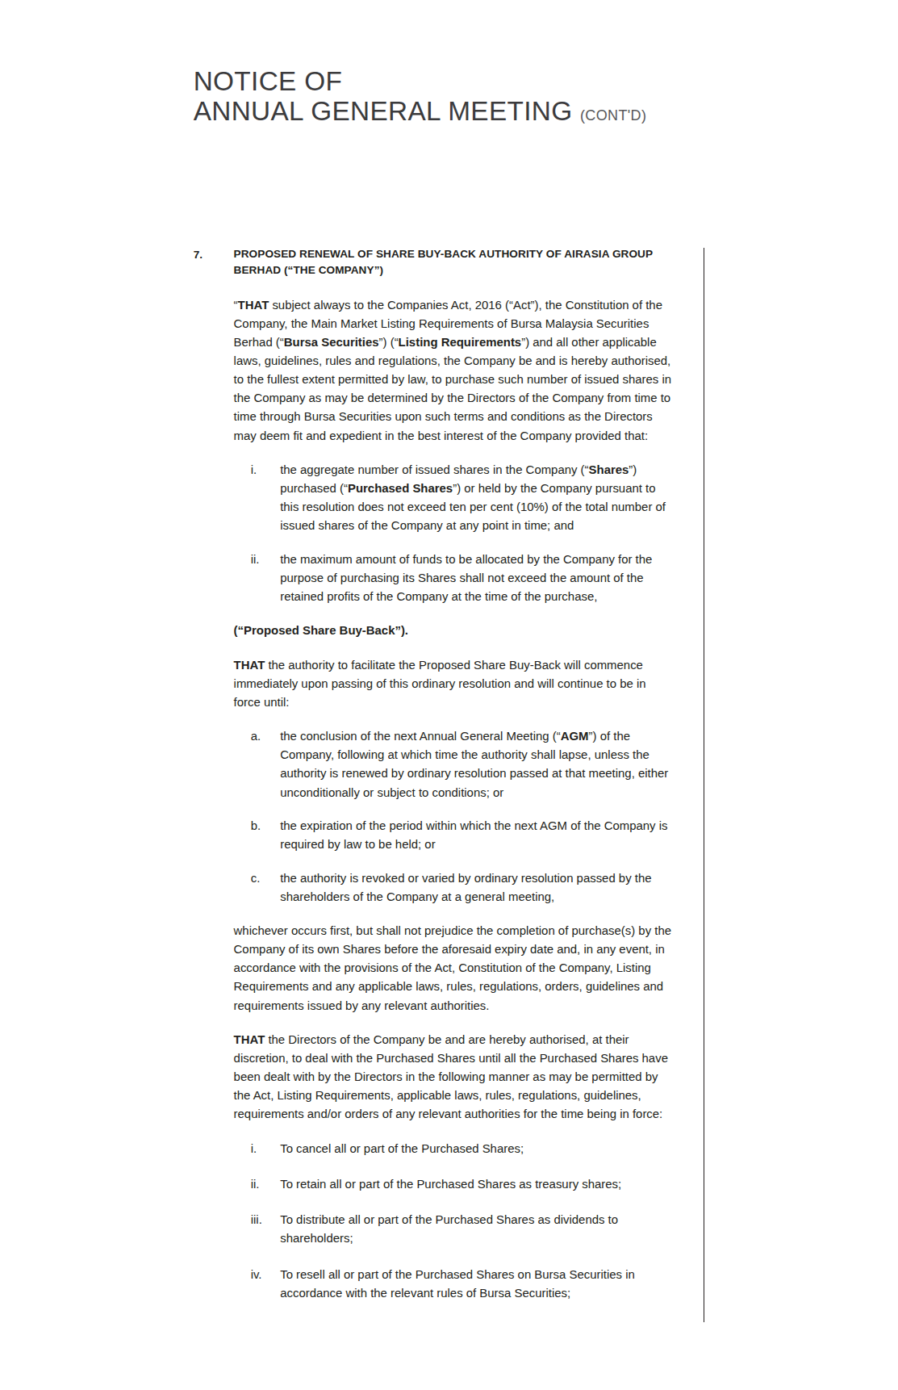Notice of
Annual General Meeting (Cont'd)
7.
Proposed renewal of share buy-back authority of AirAsia Group Berhad (“the Company”)
“THAT subject always to the Companies Act, 2016 (“Act”), the Constitution of the Company, the Main Market Listing Requirements of Bursa Malaysia Securities Berhad (“Bursa Securities”) (“Listing Requirements”) and all other applicable laws, guidelines, rules and regulations, the Company be and is hereby authorised, to the fullest extent permitted by law, to purchase such number of issued shares in the Company as may be determined by the Directors of the Company from time to time through Bursa Securities upon such terms and conditions as the Directors may deem fit and expedient in the best interest of the Company provided that:
i. the aggregate number of issued shares in the Company (“Shares”) purchased (“Purchased Shares”) or held by the Company pursuant to this resolution does not exceed ten per cent (10%) of the total number of issued shares of the Company at any point in time; and
ii. the maximum amount of funds to be allocated by the Company for the purpose of purchasing its Shares shall not exceed the amount of the retained profits of the Company at the time of the purchase,
(“Proposed Share Buy-Back”).
THAT the authority to facilitate the Proposed Share Buy-Back will commence immediately upon passing of this ordinary resolution and will continue to be in force until:
a. the conclusion of the next Annual General Meeting (“AGM”) of the Company, following at which time the authority shall lapse, unless the authority is renewed by ordinary resolution passed at that meeting, either unconditionally or subject to conditions; or
b. the expiration of the period within which the next AGM of the Company is required by law to be held; or
c. the authority is revoked or varied by ordinary resolution passed by the shareholders of the Company at a general meeting,
whichever occurs first, but shall not prejudice the completion of purchase(s) by the Company of its own Shares before the aforesaid expiry date and, in any event, in accordance with the provisions of the Act, Constitution of the Company, Listing Requirements and any applicable laws, rules, regulations, orders, guidelines and requirements issued by any relevant authorities.
THAT the Directors of the Company be and are hereby authorised, at their discretion, to deal with the Purchased Shares until all the Purchased Shares have been dealt with by the Directors in the following manner as may be permitted by the Act, Listing Requirements, applicable laws, rules, regulations, guidelines, requirements and/or orders of any relevant authorities for the time being in force:
i. To cancel all or part of the Purchased Shares;
ii. To retain all or part of the Purchased Shares as treasury shares;
iii. To distribute all or part of the Purchased Shares as dividends to shareholders;
iv. To resell all or part of the Purchased Shares on Bursa Securities in accordance with the relevant rules of Bursa Securities;